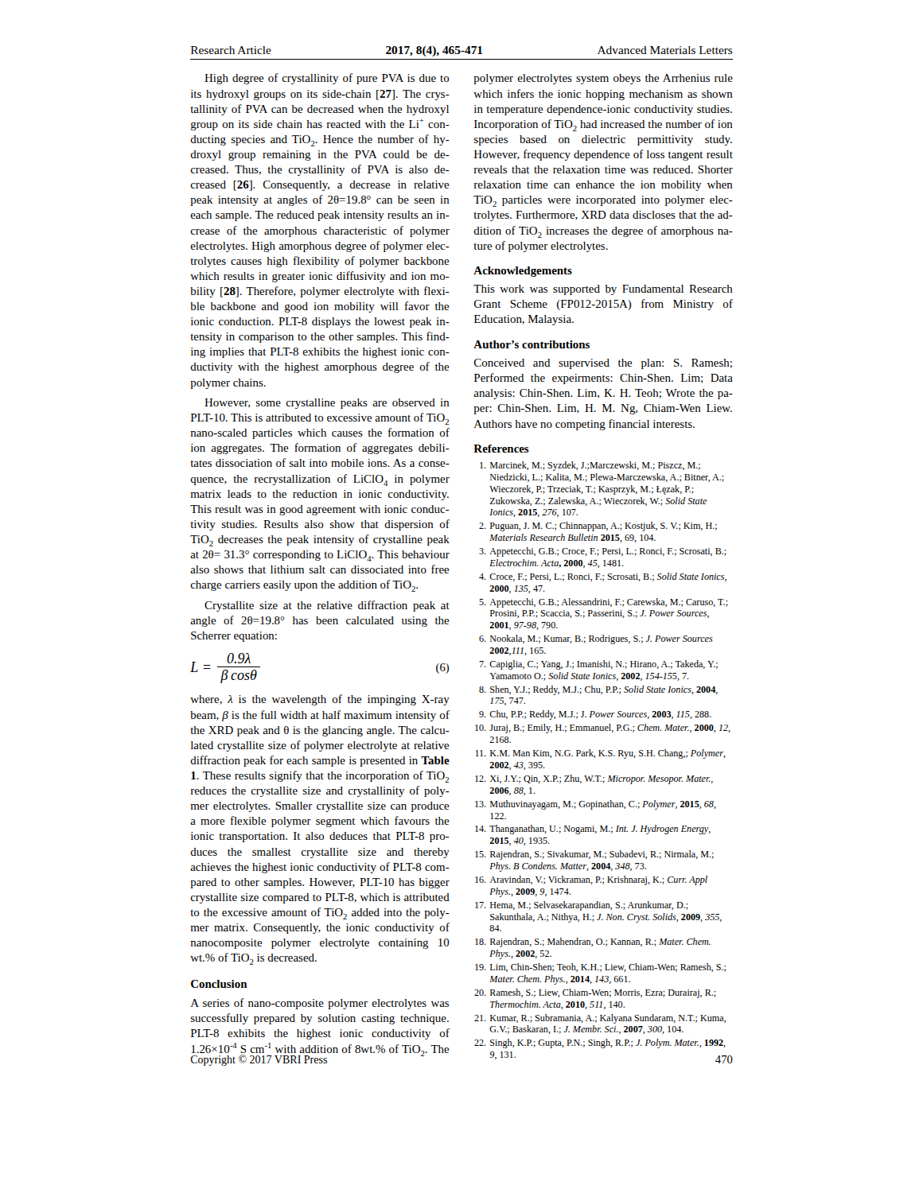Research Article
2017, 8(4), 465-471
Advanced Materials Letters
High degree of crystallinity of pure PVA is due to its hydroxyl groups on its side-chain [27]. The crystallinity of PVA can be decreased when the hydroxyl group on its side chain has reacted with the Li+ conducting species and TiO2. Hence the number of hydroxyl group remaining in the PVA could be decreased. Thus, the crystallinity of PVA is also decreased [26]. Consequently, a decrease in relative peak intensity at angles of 2θ=19.8° can be seen in each sample. The reduced peak intensity results an increase of the amorphous characteristic of polymer electrolytes. High amorphous degree of polymer electrolytes causes high flexibility of polymer backbone which results in greater ionic diffusivity and ion mobility [28]. Therefore, polymer electrolyte with flexible backbone and good ion mobility will favor the ionic conduction. PLT-8 displays the lowest peak intensity in comparison to the other samples. This finding implies that PLT-8 exhibits the highest ionic conductivity with the highest amorphous degree of the polymer chains.
However, some crystalline peaks are observed in PLT-10. This is attributed to excessive amount of TiO2 nano-scaled particles which causes the formation of ion aggregates. The formation of aggregates debilitates dissociation of salt into mobile ions. As a consequence, the recrystallization of LiClO4 in polymer matrix leads to the reduction in ionic conductivity. This result was in good agreement with ionic conductivity studies. Results also show that dispersion of TiO2 decreases the peak intensity of crystalline peak at 2θ= 31.3° corresponding to LiClO4. This behaviour also shows that lithium salt can dissociated into free charge carriers easily upon the addition of TiO2.
Crystallite size at the relative diffraction peak at angle of 2θ=19.8° has been calculated using the Scherrer equation:
L= 0.9λ β cosθ
(6)
where, λ is the wavelength of the impinging X-ray beam, β is the full width at half maximum intensity of the XRD peak and θ is the glancing angle. The calculated crystallite size of polymer electrolyte at relative diffraction peak for each sample is presented in Table 1. These results signify that the incorporation of TiO2 reduces the crystallite size and crystallinity of polymer electrolytes. Smaller crystallite size can produce a more flexible polymer segment which favours the ionic transportation. It also deduces that PLT-8 produces the smallest crystallite size and thereby achieves the highest ionic conductivity of PLT-8 compared to other samples. However, PLT-10 has bigger crystallite size compared to PLT-8, which is attributed to the excessive amount of TiO2 added into the polymer matrix. Consequently, the ionic conductivity of nanocomposite polymer electrolyte containing 10 wt.% of TiO2 is decreased.
Conclusion
A series of nano-composite polymer electrolytes was successfully prepared by solution casting technique. PLT-8 exhibits the highest ionic conductivity of 1.26×10-4 S cm-1 with addition of 8wt.% of TiO2. The polymer electrolytes system obeys the Arrhenius rule which infers the ionic hopping mechanism as shown in temperature dependence-ionic conductivity studies. Incorporation of TiO2 had increased the number of ion species based on dielectric permittivity study. However, frequency dependence of loss tangent result reveals that the relaxation time was reduced. Shorter relaxation time can enhance the ion mobility when TiO2 particles were incorporated into polymer electrolytes. Furthermore, XRD data discloses that the addition of TiO2 increases the degree of amorphous nature of polymer electrolytes.
Acknowledgements
This work was supported by Fundamental Research Grant Scheme (FP012-2015A) from Ministry of Education, Malaysia.
Author’s contributions
Conceived and supervised the plan: S. Ramesh; Performed the expeirments: Chin-Shen. Lim; Data analysis: Chin-Shen. Lim, K. H. Teoh; Wrote the paper: Chin-Shen. Lim, H. M. Ng, Chiam-Wen Liew. Authors have no competing financial interests.
References
Marcinek, M.; Syzdek, J.;Marczewski, M.; Piszcz, M.; Niedzicki, L.; Kalita, M.; Plewa-Marczewska, A.; Bitner, A.; Wieczorek, P.; Trzeciak, T.; Kasprzyk, M.; Łęzak, P.; Zukowska, Z.; Zalewska, A.; Wieczorek, W.; Solid State Ionics, 2015, 276, 107.
Puguan, J. M. C.; Chinnappan, A.; Kostjuk, S. V.; Kim, H.; Materials Research Bulletin 2015, 69, 104.
Appetecchi, G.B.; Croce, F.; Persi, L.; Ronci, F.; Scrosati, B.; Electrochim. Acta, 2000, 45, 1481.
Croce, F.; Persi, L.; Ronci, F.; Scrosati, B.; Solid State Ionics, 2000, 135, 47.
Appetecchi, G.B.; Alessandrini, F.; Carewska, M.; Caruso, T.; Prosini, P.P.; Scaccia, S.; Passerini, S.; J. Power Sources, 2001, 97-98, 790.
Nookala, M.; Kumar, B.; Rodrigues, S.; J. Power Sources 2002,111, 165.
Capiglia, C.; Yang, J.; Imanishi, N.; Hirano, A.; Takeda, Y.; Yamamoto O.; Solid State Ionics, 2002, 154-155, 7.
Shen, Y.J.; Reddy, M.J.; Chu, P.P.; Solid State Ionics, 2004, 175, 747.
Chu, P.P.; Reddy, M.J.; J. Power Sources, 2003, 115, 288.
Juraj, B.; Emily, H.; Emmanuel, P.G.; Chem. Mater., 2000, 12, 2168.
K.M. Man Kim, N.G. Park, K.S. Ryu, S.H. Chang,; Polymer, 2002, 43, 395.
Xi, J.Y.; Qin, X.P.; Zhu, W.T.; Micropor. Mesopor. Mater., 2006, 88, 1.
Muthuvinayagam, M.; Gopinathan, C.; Polymer, 2015, 68, 122.
Thanganathan, U.; Nogami, M.; Int. J. Hydrogen Energy, 2015, 40, 1935.
Rajendran, S.; Sivakumar, M.; Subadevi, R.; Nirmala, M.; Phys. B Condens. Matter, 2004, 348, 73.
Aravindan, V.; Vickraman, P.; Krishnaraj, K.; Curr. Appl Phys., 2009, 9, 1474.
Hema, M.; Selvasekarapandian, S.; Arunkumar, D.; Sakunthala, A.; Nithya, H.; J. Non. Cryst. Solids, 2009, 355, 84.
Rajendran, S.; Mahendran, O.; Kannan, R.; Mater. Chem. Phys., 2002, 52.
Lim, Chin-Shen; Teoh, K.H.; Liew, Chiam-Wen; Ramesh, S.; Mater. Chem. Phys., 2014, 143, 661.
Ramesh, S.; Liew, Chiam-Wen; Morris, Ezra; Durairaj, R.; Thermochim. Acta, 2010, 511, 140.
Kumar, R.; Subramania, A.; Kalyana Sundaram, N.T.; Kuma, G.V.; Baskaran, I.; J. Membr. Sci., 2007, 300, 104.
Singh, K.P.; Gupta, P.N.; Singh, R.P.; J. Polym. Mater., 1992, 9, 131.
Copyright © 2017 VBRI Press
470